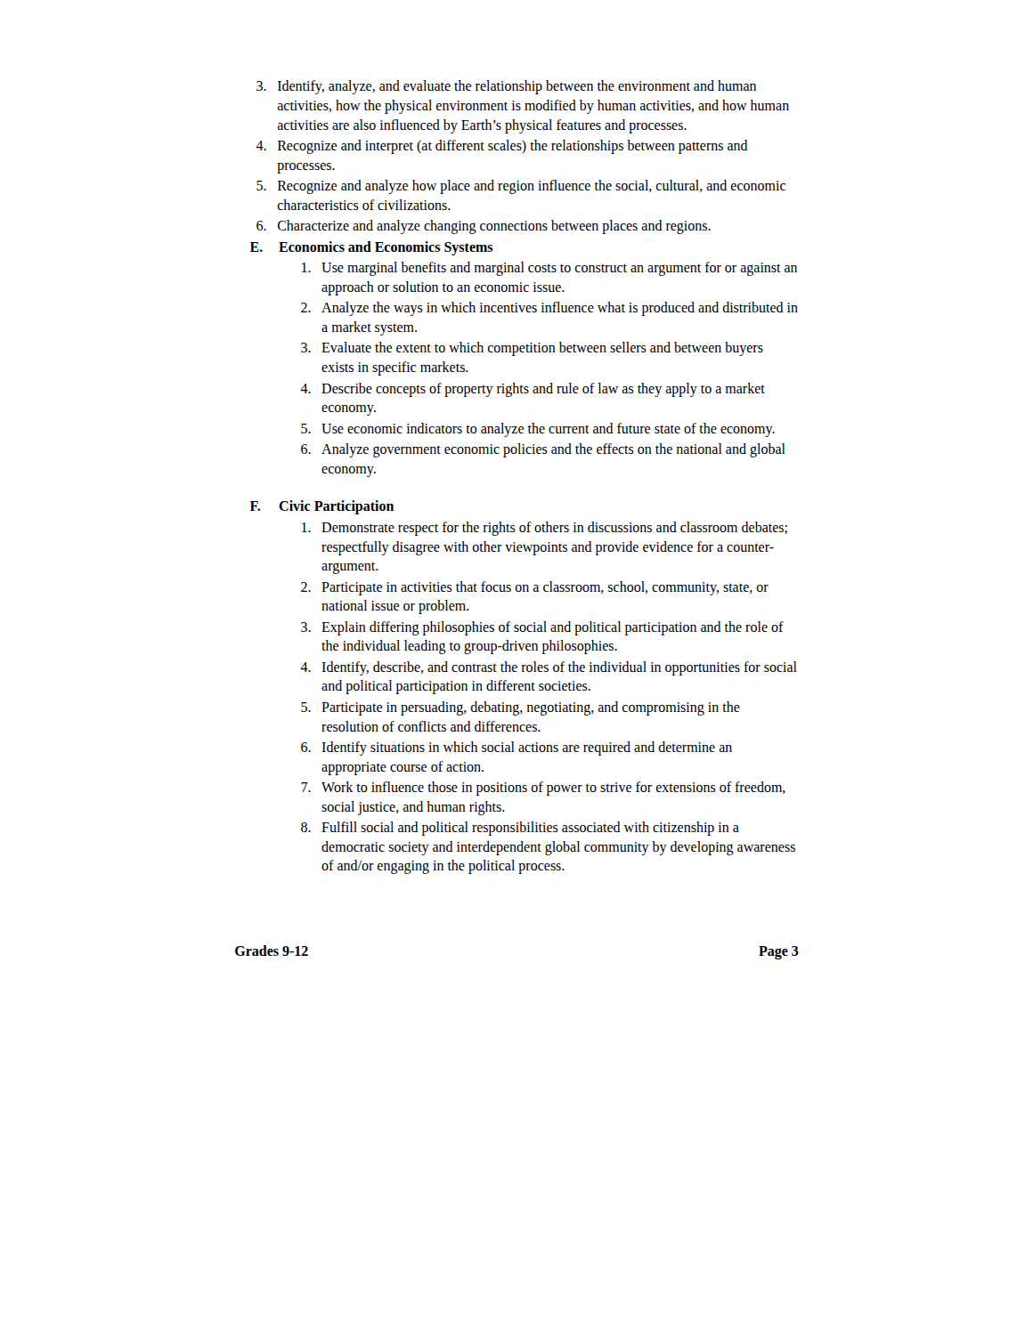Identify, analyze, and evaluate the relationship between the environment and human activities, how the physical environment is modified by human activities, and how human activities are also influenced by Earth’s physical features and processes.
Recognize and interpret (at different scales) the relationships between patterns and processes.
Recognize and analyze how place and region influence the social, cultural, and economic characteristics of civilizations.
Characterize and analyze changing connections between places and regions.
E. Economics and Economics Systems
Use marginal benefits and marginal costs to construct an argument for or against an approach or solution to an economic issue.
Analyze the ways in which incentives influence what is produced and distributed in a market system.
Evaluate the extent to which competition between sellers and between buyers exists in specific markets.
Describe concepts of property rights and rule of law as they apply to a market economy.
Use economic indicators to analyze the current and future state of the economy.
Analyze government economic policies and the effects on the national and global economy.
F. Civic Participation
Demonstrate respect for the rights of others in discussions and classroom debates; respectfully disagree with other viewpoints and provide evidence for a counter-argument.
Participate in activities that focus on a classroom, school, community, state, or national issue or problem.
Explain differing philosophies of social and political participation and the role of the individual leading to group-driven philosophies.
Identify, describe, and contrast the roles of the individual in opportunities for social and political participation in different societies.
Participate in persuading, debating, negotiating, and compromising in the resolution of conflicts and differences.
Identify situations in which social actions are required and determine an appropriate course of action.
Work to influence those in positions of power to strive for extensions of freedom, social justice, and human rights.
Fulfill social and political responsibilities associated with citizenship in a democratic society and interdependent global community by developing awareness of and/or engaging in the political process.
Grades 9-12
Page 3